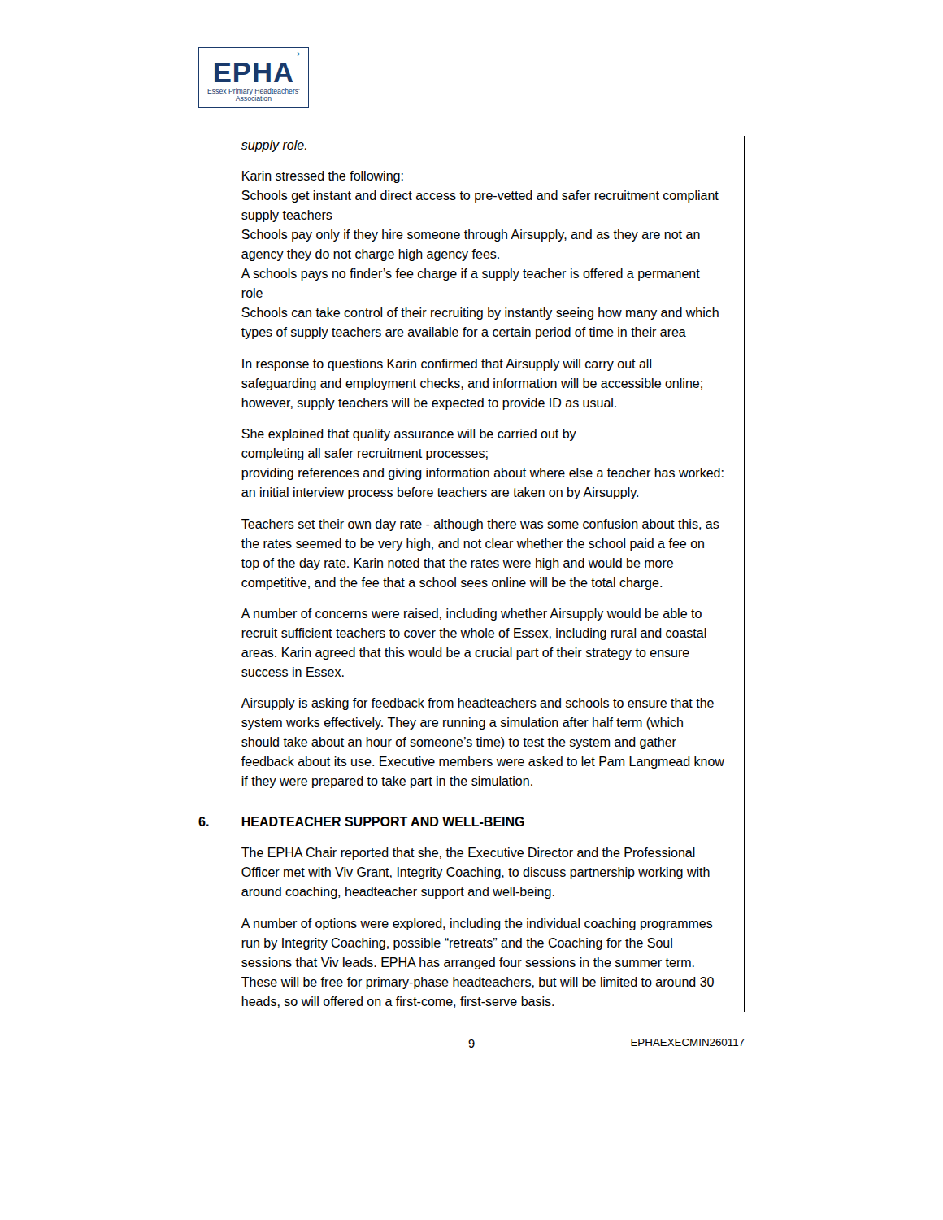⟶ EPHA Essex Primary Headteachers'
Association
supply role.
Karin stressed the following:
Schools get instant and direct access to pre-vetted and safer recruitment compliant supply teachers
Schools pay only if they hire someone through Airsupply, and as they are not an agency they do not charge high agency fees.
A schools pays no finder’s fee charge if a supply teacher is offered a permanent role
Schools can take control of their recruiting by instantly seeing how many and which types of supply teachers are available for a certain period of time in their area
In response to questions Karin confirmed that Airsupply will carry out all safeguarding and employment checks, and information will be accessible online; however, supply teachers will be expected to provide ID as usual.
She explained that quality assurance will be carried out by
completing all safer recruitment processes;
providing references and giving information about where else a teacher has worked:
an initial interview process before teachers are taken on by Airsupply.
Teachers set their own day rate - although there was some confusion about this, as the rates seemed to be very high, and not clear whether the school paid a fee on top of the day rate. Karin noted that the rates were high and would be more competitive, and the fee that a school sees online will be the total charge.
A number of concerns were raised, including whether Airsupply would be able to recruit sufficient teachers to cover the whole of Essex, including rural and coastal areas. Karin agreed that this would be a crucial part of their strategy to ensure success in Essex.
Airsupply is asking for feedback from headteachers and schools to ensure that the system works effectively. They are running a simulation after half term (which should take about an hour of someone’s time) to test the system and gather feedback about its use. Executive members were asked to let Pam Langmead know if they were prepared to take part in the simulation.
6. Headteacher support and well-being
The EPHA Chair reported that she, the Executive Director and the Professional Officer met with Viv Grant, Integrity Coaching, to discuss partnership working with around coaching, headteacher support and well-being.
A number of options were explored, including the individual coaching programmes run by Integrity Coaching, possible “retreats” and the Coaching for the Soul sessions that Viv leads. EPHA has arranged four sessions in the summer term. These will be free for primary-phase headteachers, but will be limited to around 30 heads, so will offered on a first-come, first-serve basis.
9
EPHAEXECMIN260117